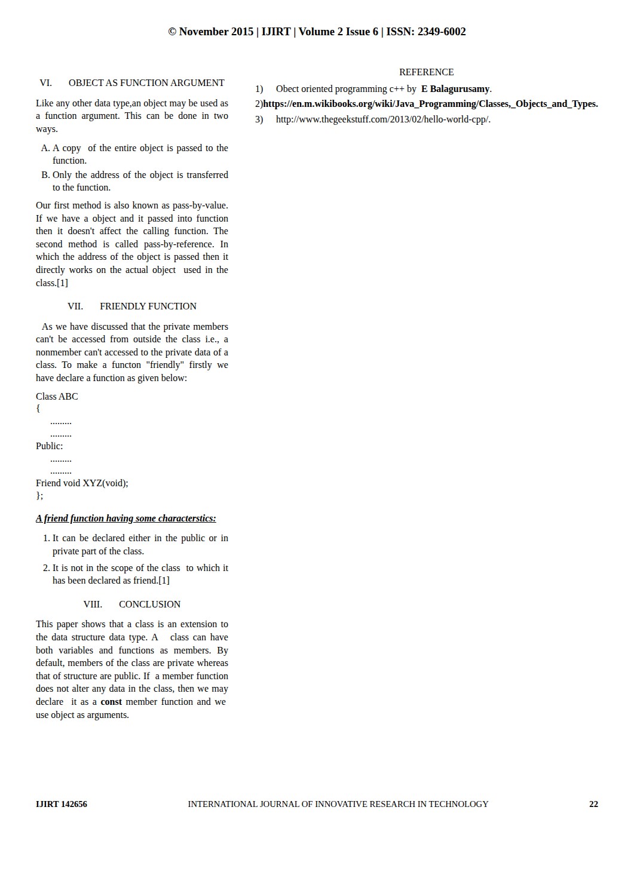© November 2015 | IJIRT | Volume 2 Issue 6 | ISSN: 2349-6002
VI. Object as Function Argument
Like any other data type,an object may be used as a function argument. This can be done in two ways.
A copy of the entire object is passed to the function.
Only the address of the object is transferred to the function.
Our first method is also known as pass-by-value. If we have a object and it passed into function then it doesn't affect the calling function. The second method is called pass-by-reference. In which the address of the object is passed then it directly works on the actual object used in the class.[1]
VII. Friendly Function
As we have discussed that the private members can't be accessed from outside the class i.e., a nonmember can't accessed to the private data of a class. To make a functon "friendly" firstly we have declare a function as given below:
Class ABC
{
.........
.........
Public:
.........
.........
Friend void XYZ(void);
};
A friend function having some characterstics:
It can be declared either in the public or in private part of the class.
It is not in the scope of the class to which it has been declared as friend.[1]
VIII. Conclusion
This paper shows that a class is an extension to the data structure data type. A class can have both variables and functions as members. By default, members of the class are private whereas that of structure are public. If a member function does not alter any data in the class, then we may declare it as a const member function and we use object as arguments.
REFERENCE
1) Obect oriented programming c++ by E Balagurusamy.
2)https://en.m.wikibooks.org/wiki/Java_Programming/Classes,_Objects_and_Types.
3) http://www.thegeekstuff.com/2013/02/hello-world-cpp/.
IJIRT 142656 INTERNATIONAL JOURNAL OF INNOVATIVE RESEARCH IN TECHNOLOGY 22